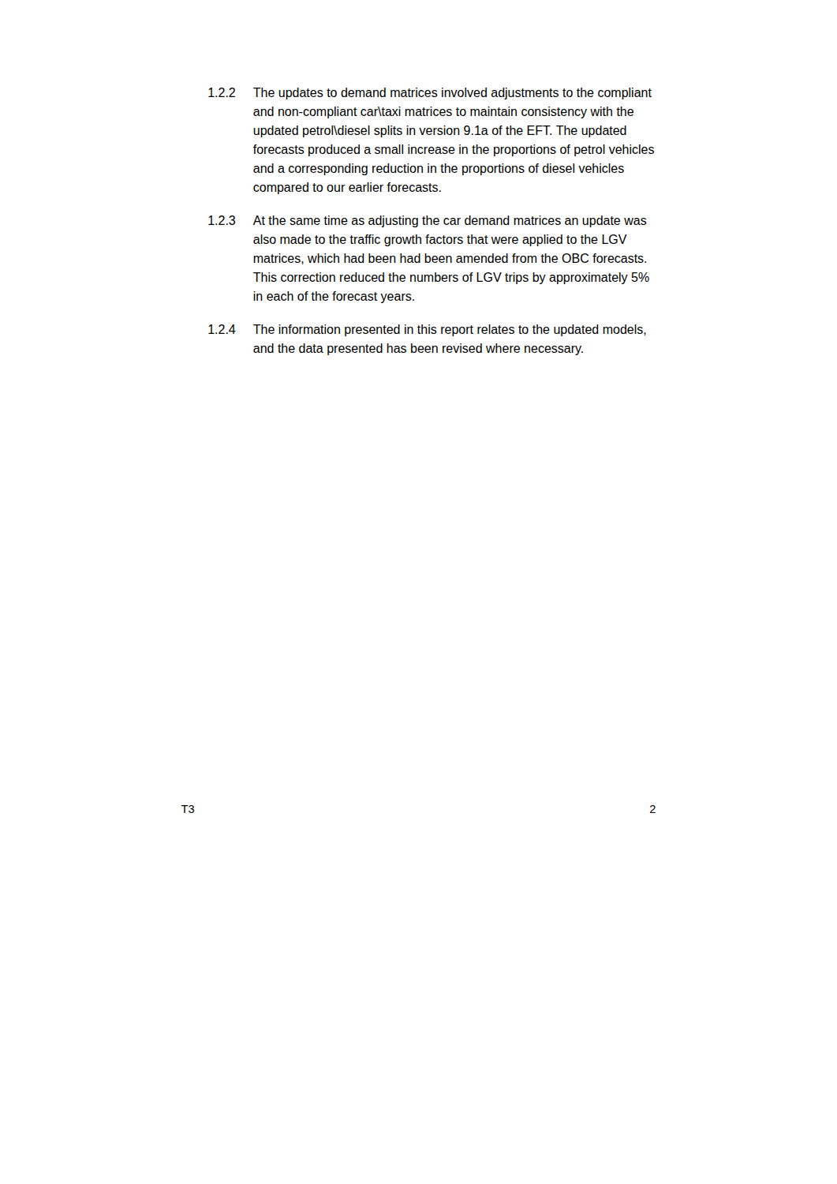1.2.2
The updates to demand matrices involved adjustments to the compliant and non-compliant car\taxi matrices to maintain consistency with the updated petrol\diesel splits in version 9.1a of the EFT. The updated forecasts produced a small increase in the proportions of petrol vehicles and a corresponding reduction in the proportions of diesel vehicles compared to our earlier forecasts.
1.2.3
At the same time as adjusting the car demand matrices an update was also made to the traffic growth factors that were applied to the LGV matrices, which had been had been amended from the OBC forecasts. This correction reduced the numbers of LGV trips by approximately 5% in each of the forecast years.
1.2.4
The information presented in this report relates to the updated models, and the data presented has been revised where necessary.
T3
2